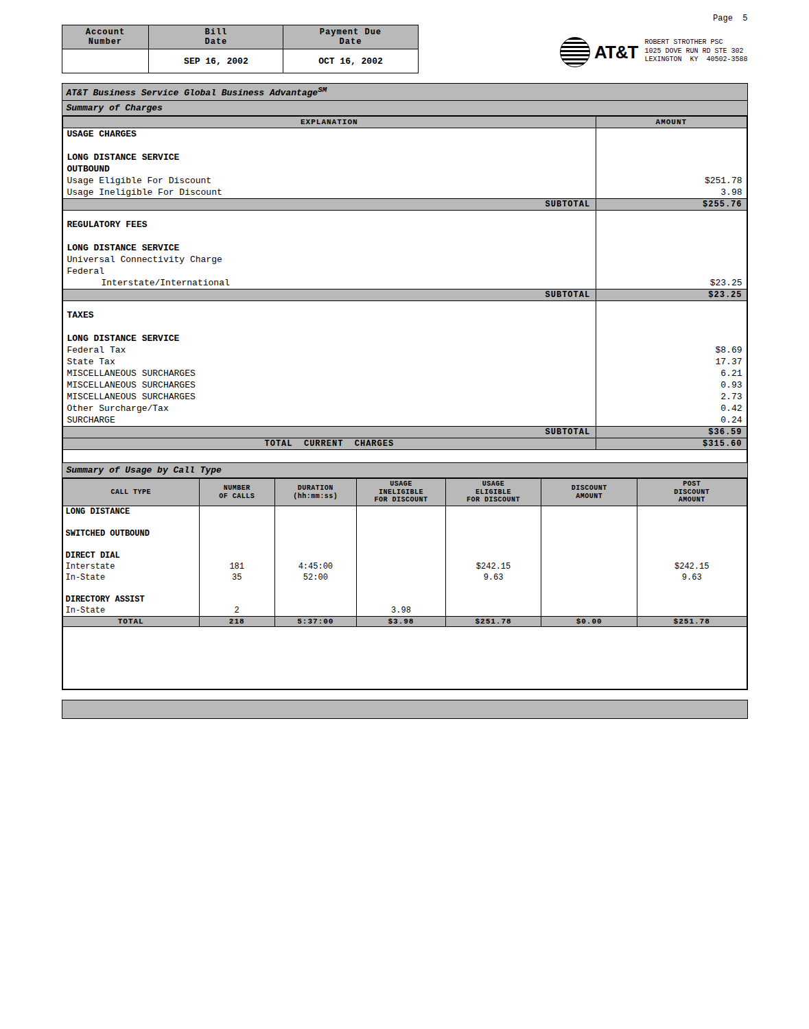Page 5
| Account Number | Bill Date | Payment Due Date |
| --- | --- | --- |
| | SEP 16, 2002 | OCT 16, 2002 |
AT&T
ROBERT STROTHER PSC
1025 DOVE RUN RD STE 302
LEXINGTON KY 40502-3588
AT&T Business Service Global Business AdvantageSM
Summary of Charges
| EXPLANATION | AMOUNT |
| --- | --- |
| USAGE CHARGES | |
| LONG DISTANCE SERVICE | |
| OUTBOUND | |
| Usage Eligible For Discount | $251.78 |
| Usage Ineligible For Discount | 3.98 |
| SUBTOTAL | $255.76 |
| REGULATORY FEES | |
| LONG DISTANCE SERVICE | |
| Universal Connectivity Charge | |
| Federal | |
| Interstate/International | $23.25 |
| SUBTOTAL | $23.25 |
| TAXES | |
| LONG DISTANCE SERVICE | |
| Federal Tax | $8.69 |
| State Tax | 17.37 |
| MISCELLANEOUS SURCHARGES | 6.21 |
| MISCELLANEOUS SURCHARGES | 0.93 |
| MISCELLANEOUS SURCHARGES | 2.73 |
| Other Surcharge/Tax | 0.42 |
| SURCHARGE | 0.24 |
| SUBTOTAL | $36.59 |
| TOTAL CURRENT CHARGES | $315.60 |
Summary of Usage by Call Type
| CALL TYPE | NUMBER OF CALLS | DURATION (hh:mm:ss) | USAGE INELIGIBLE FOR DISCOUNT | USAGE ELIGIBLE FOR DISCOUNT | DISCOUNT AMOUNT | POST DISCOUNT AMOUNT |
| --- | --- | --- | --- | --- | --- | --- |
| LONG DISTANCE | | | | | | |
| SWITCHED OUTBOUND | | | | | | |
| DIRECT DIAL | | | | | | |
| Interstate | 181 | 4:45:00 | | $242.15 | | $242.15 |
| In-State | 35 | 52:00 | | 9.63 | | 9.63 |
| DIRECTORY ASSIST | | | | | | |
| In-State | 2 | | 3.98 | | | |
| TOTAL | 218 | 5:37:00 | $3.98 | $251.78 | $0.00 | $251.78 |